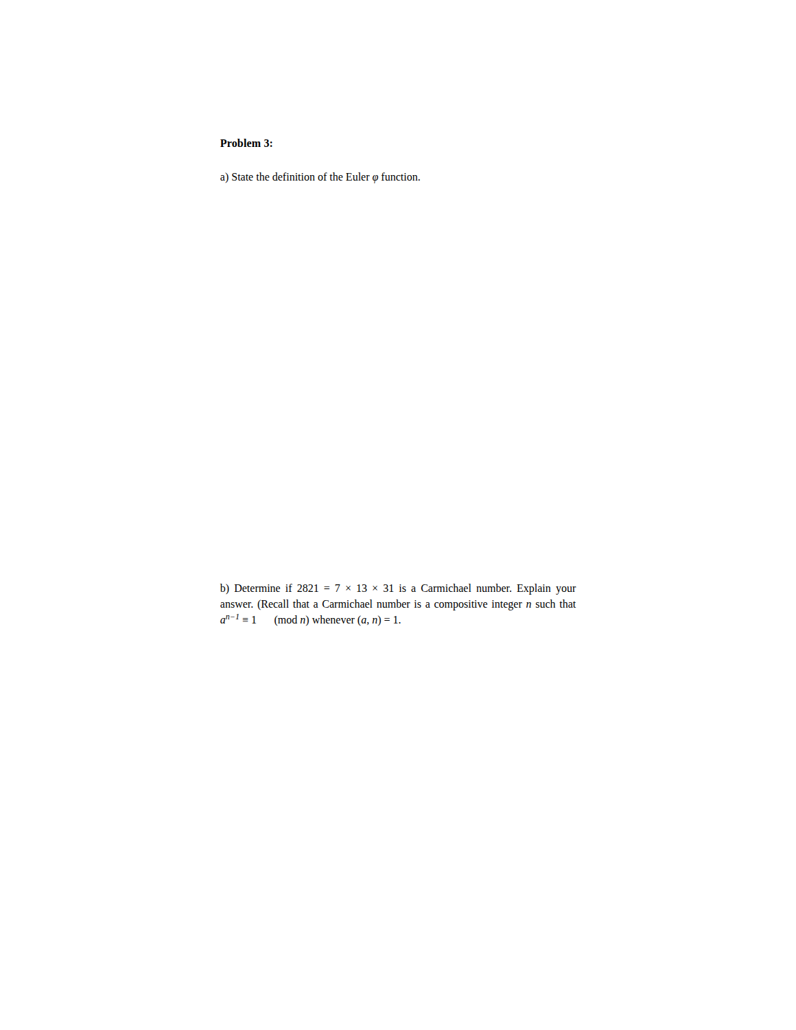Problem 3:
a) State the definition of the Euler φ function.
b) Determine if 2821 = 7 × 13 × 31 is a Carmichael number. Explain your answer. (Recall that a Carmichael number is a compositive integer n such that an−1 ≡ 1 (mod n) whenever (a, n) = 1.